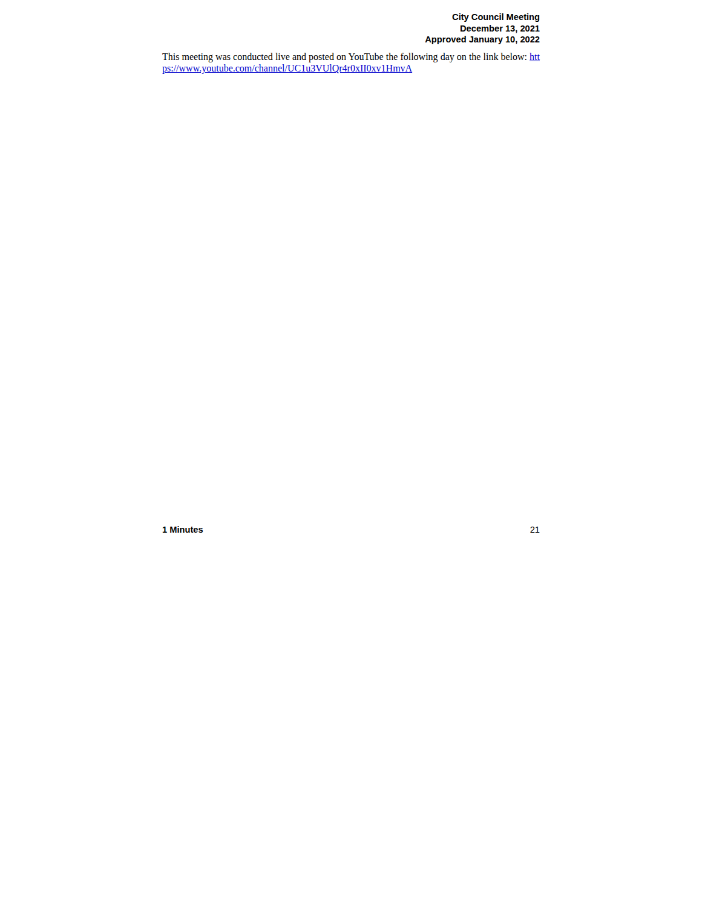City Council Meeting
December 13, 2021
Approved January 10, 2022
This meeting was conducted live and posted on YouTube the following day on the link below: https://www.youtube.com/channel/UC1u3VUlQr4r0xII0xv1HmvA
1 Minutes 21